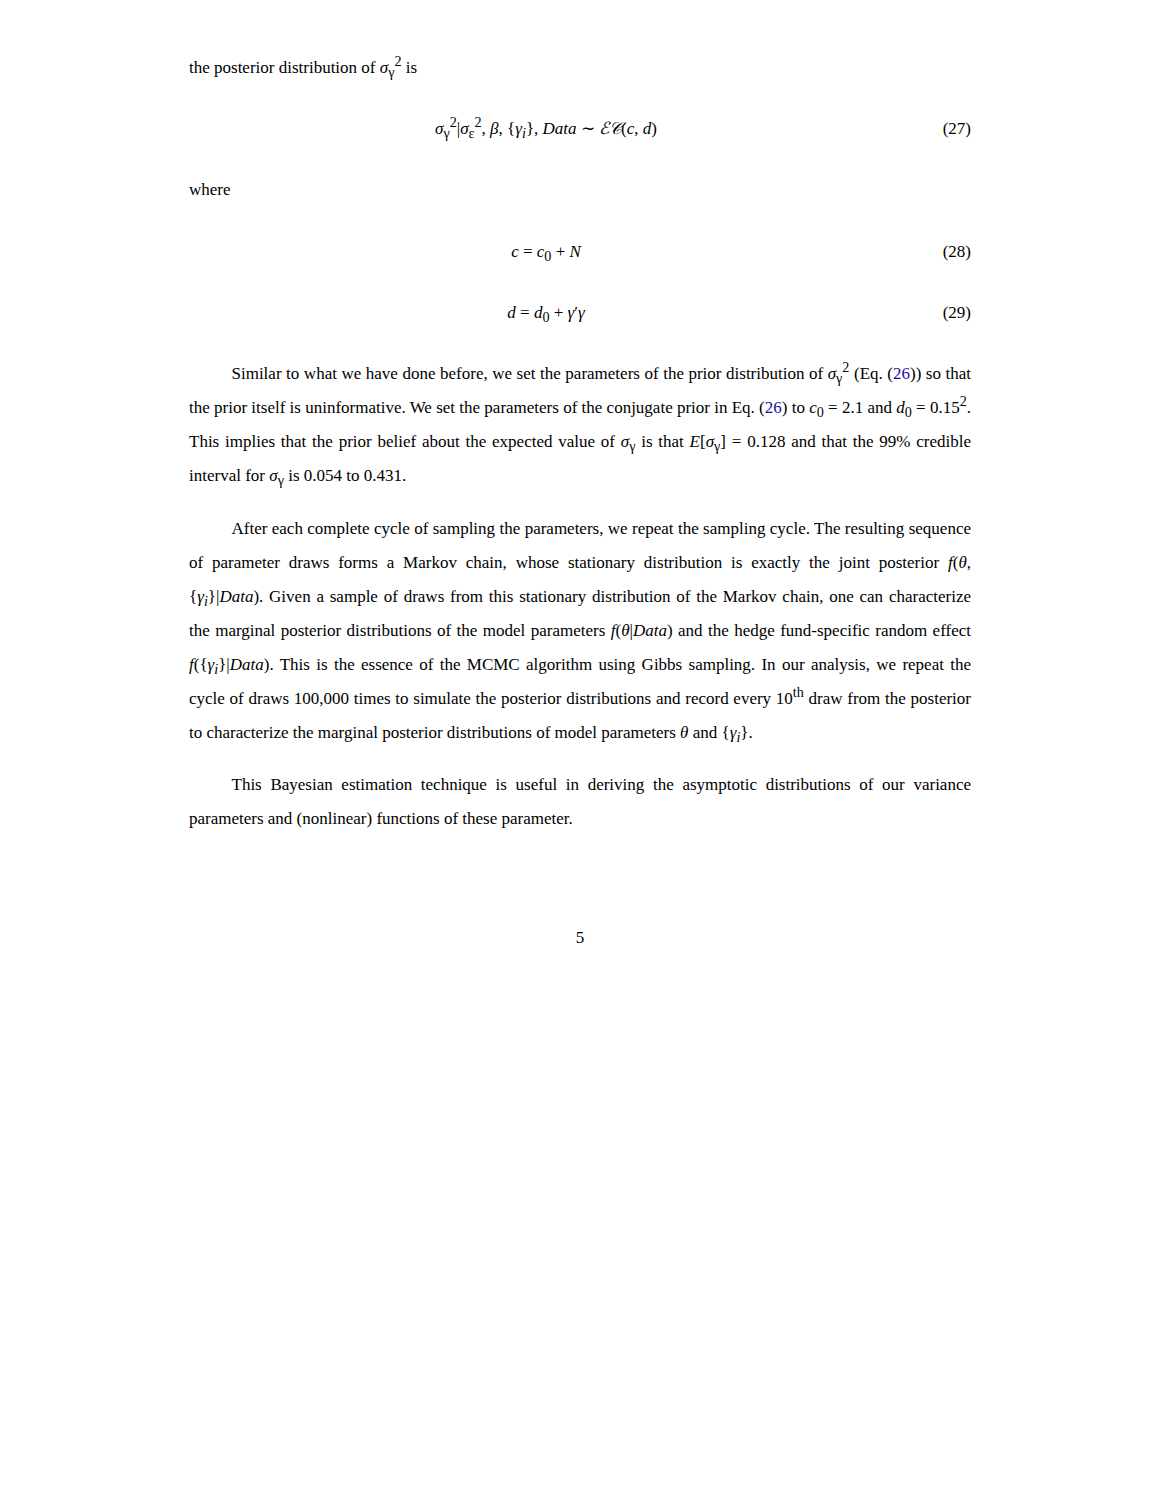the posterior distribution of σγ2 is
σγ2|σε2, β, {γi}, Data ∼ ℰ𝒞(c, d)
(27)
where
c = c0 + N
(28)
d = d0 + γ′γ
(29)
Similar to what we have done before, we set the parameters of the prior distribution of σγ2 (Eq. (26)) so that the prior itself is uninformative. We set the parameters of the conjugate prior in Eq. (26) to c0 = 2.1 and d0 = 0.152. This implies that the prior belief about the expected value of σγ is that E[σγ] = 0.128 and that the 99% credible interval for σγ is 0.054 to 0.431.
After each complete cycle of sampling the parameters, we repeat the sampling cycle. The resulting sequence of parameter draws forms a Markov chain, whose stationary distribution is exactly the joint posterior f(θ, {γi}|Data). Given a sample of draws from this stationary distribution of the Markov chain, one can characterize the marginal posterior distributions of the model parameters f(θ|Data) and the hedge fund-specific random effect f({γi}|Data). This is the essence of the MCMC algorithm using Gibbs sampling. In our analysis, we repeat the cycle of draws 100,000 times to simulate the posterior distributions and record every 10th draw from the posterior to characterize the marginal posterior distributions of model parameters θ and {γi}.
This Bayesian estimation technique is useful in deriving the asymptotic distributions of our variance parameters and (nonlinear) functions of these parameter.
5